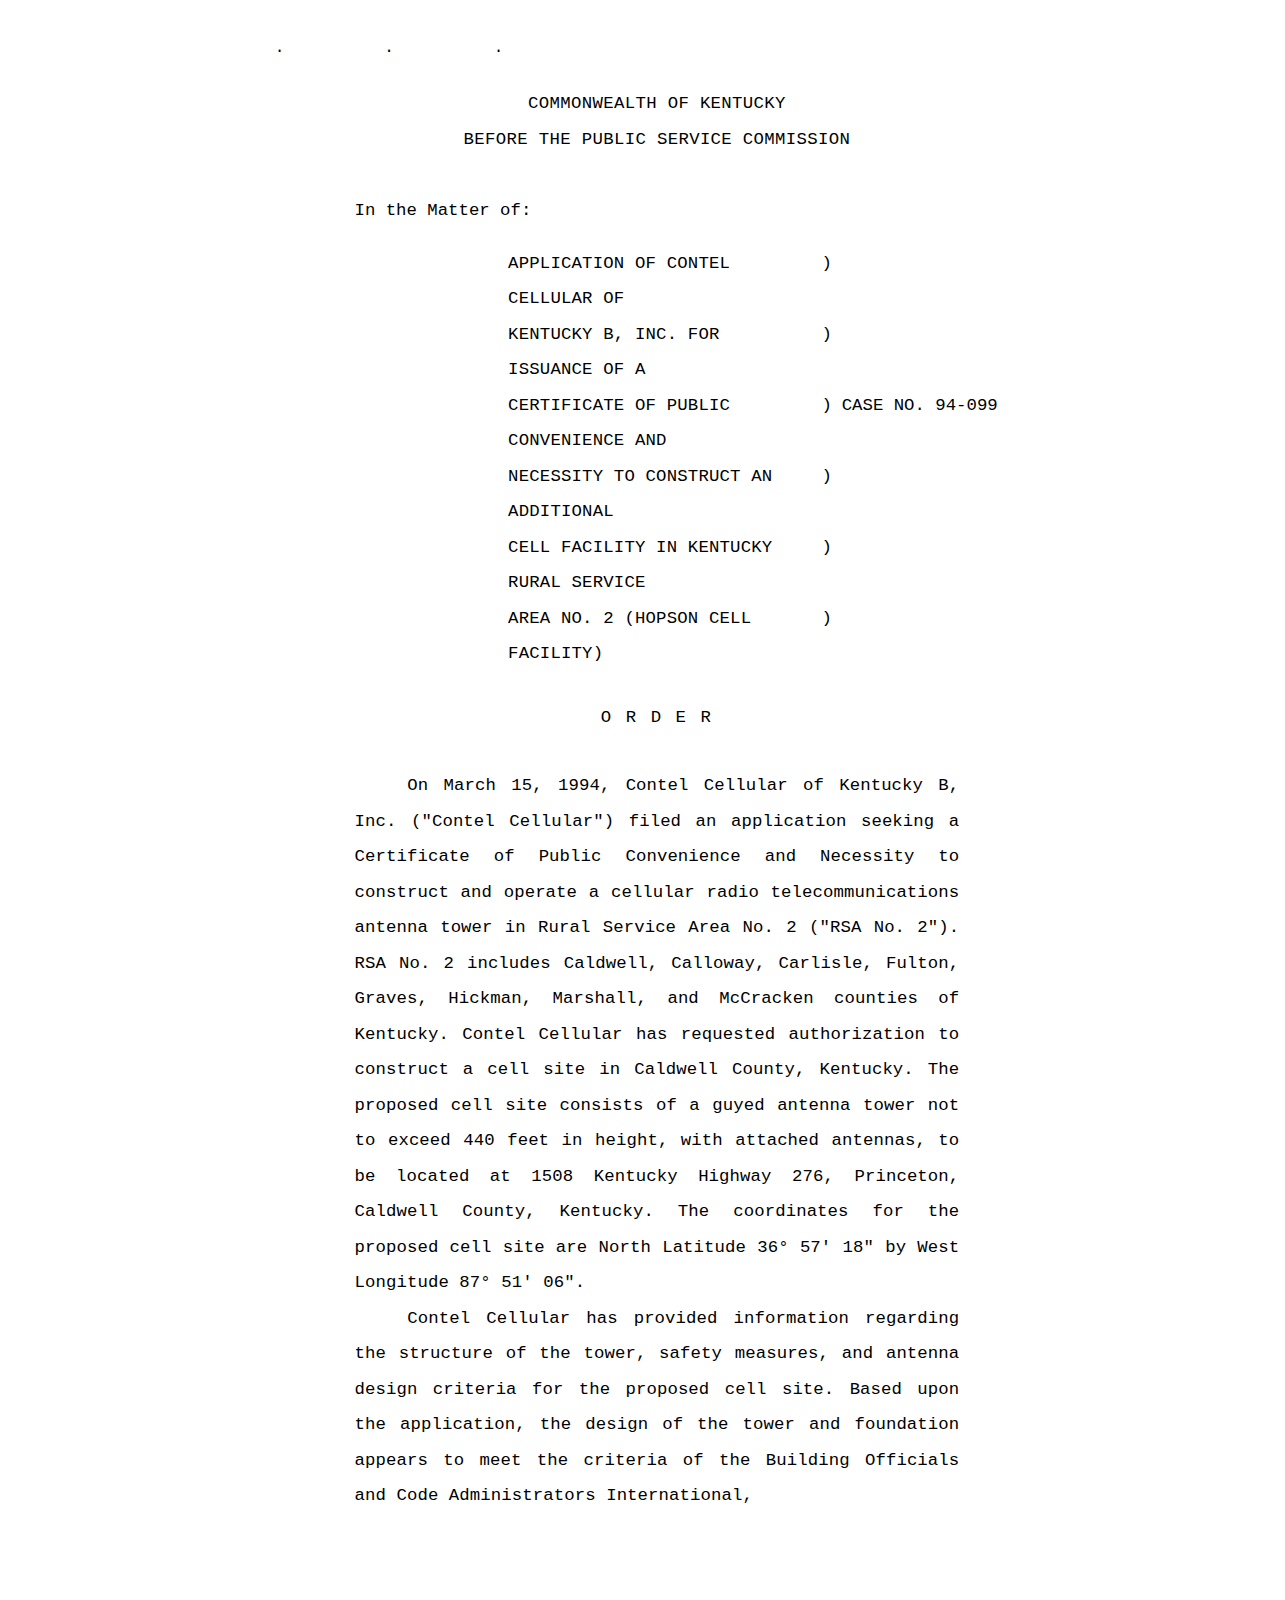. . .
COMMONWEALTH OF KENTUCKY
BEFORE THE PUBLIC SERVICE COMMISSION
In the Matter of:
| APPLICATION OF CONTEL CELLULAR OF | ) | |
| KENTUCKY B, INC. FOR ISSUANCE OF A | ) | |
| CERTIFICATE OF PUBLIC CONVENIENCE AND | ) | CASE NO. 94-099 |
| NECESSITY TO CONSTRUCT AN ADDITIONAL | ) | |
| CELL FACILITY IN KENTUCKY RURAL SERVICE | ) | |
| AREA NO. 2 (HOPSON CELL FACILITY) | ) | |
O R D E R
On March 15, 1994, Contel Cellular of Kentucky B, Inc. ("Contel Cellular") filed an application seeking a Certificate of Public Convenience and Necessity to construct and operate a cellular radio telecommunications antenna tower in Rural Service Area No. 2 ("RSA No. 2"). RSA No. 2 includes Caldwell, Calloway, Carlisle, Fulton, Graves, Hickman, Marshall, and McCracken counties of Kentucky. Contel Cellular has requested authorization to construct a cell site in Caldwell County, Kentucky. The proposed cell site consists of a guyed antenna tower not to exceed 440 feet in height, with attached antennas, to be located at 1508 Kentucky Highway 276, Princeton, Caldwell County, Kentucky. The coordinates for the proposed cell site are North Latitude 36° 57' 18" by West Longitude 87° 51' 06".
Contel Cellular has provided information regarding the structure of the tower, safety measures, and antenna design criteria for the proposed cell site. Based upon the application, the design of the tower and foundation appears to meet the criteria of the Building Officials and Code Administrators International,